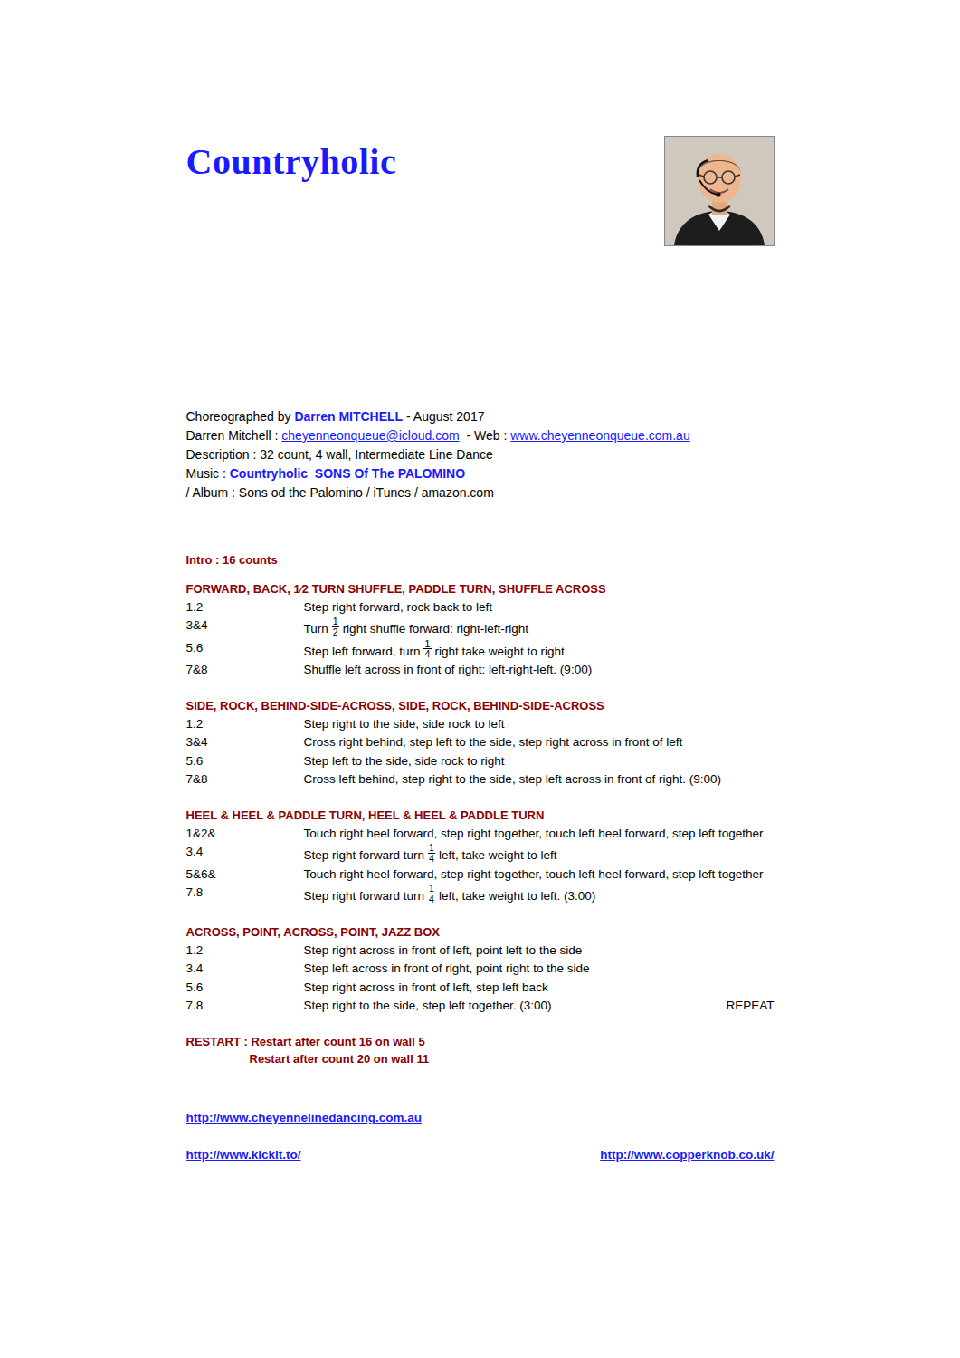Countryholic
Choreographed by Darren MITCHELL - August 2017
Darren Mitchell : cheyenneonqueue@icloud.com - Web : www.cheyenneonqueue.com.au
Description : 32 count, 4 wall, Intermediate Line Dance
Music : Countryholic SONS Of The PALOMINO
/ Album : Sons od the Palomino / iTunes / amazon.com
Intro : 16 counts
FORWARD, BACK, 1⁄2 TURN SHUFFLE, PADDLE TURN, SHUFFLE ACROSS
| 1.2 | Step right forward, rock back to left |
| 3&4 | Turn 1 2 right shuffle forward: right-left-right |
| 5.6 | Step left forward, turn 1 4 right take weight to right |
| 7&8 | Shuffle left across in front of right: left-right-left. (9:00) |
SIDE, ROCK, BEHIND-SIDE-ACROSS, SIDE, ROCK, BEHIND-SIDE-ACROSS
| 1.2 | Step right to the side, side rock to left |
| 3&4 | Cross right behind, step left to the side, step right across in front of left |
| 5.6 | Step left to the side, side rock to right |
| 7&8 | Cross left behind, step right to the side, step left across in front of right. (9:00) |
HEEL & HEEL & PADDLE TURN, HEEL & HEEL & PADDLE TURN
| 1&2& | Touch right heel forward, step right together, touch left heel forward, step left together |
| 3.4 | Step right forward turn 1 4 left, take weight to left |
| 5&6& | Touch right heel forward, step right together, touch left heel forward, step left together |
| 7.8 | Step right forward turn 1 4 left, take weight to left. (3:00) |
ACROSS, POINT, ACROSS, POINT, JAZZ BOX
| 1.2 | Step right across in front of left, point left to the side | |
| 3.4 | Step left across in front of right, point right to the side | |
| 5.6 | Step right across in front of left, step left back | |
| 7.8 | Step right to the side, step left together. (3:00) | REPEAT |
RESTART : Restart after count 16 on wall 5
Restart after count 20 on wall 11
http://www.cheyennelinedancing.com.au
http://www.kickit.to/ http://www.copperknob.co.uk/